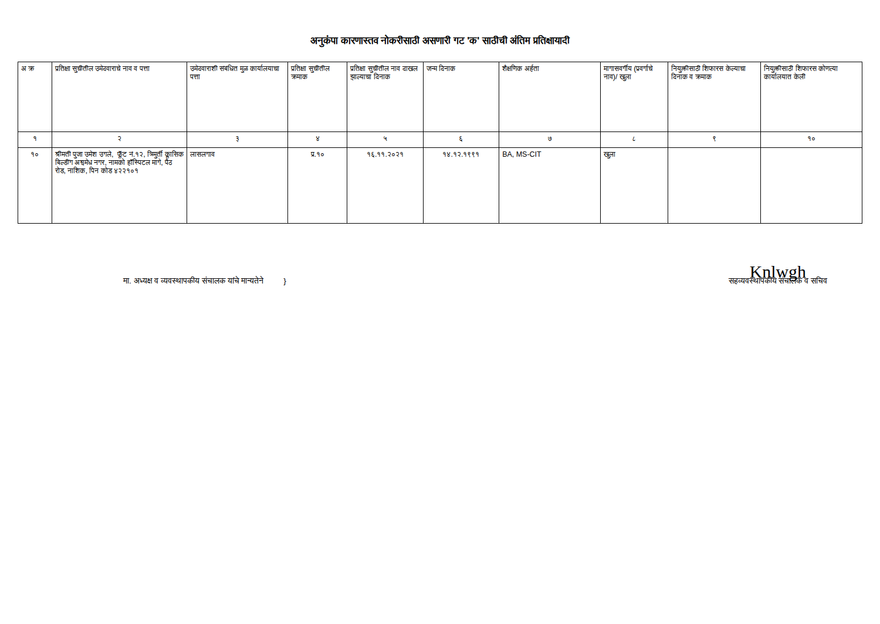अनुकंपा कारणास्तव नोकरीसाठी असणारी गट 'क' साठीची अंतिम प्रतिक्षायादी
| अ क्र | प्रतिक्षा सुचीतील उमेदवाराचे नाव व पत्ता | उमेदवाराशी संबंधित मुळ कार्यालयाचा पत्ता | प्रतिक्षा सुचीतील क्रमांक | प्रतिक्षा सुचीतील नाव दाखल झाल्याचा दिनांक | जन्म दिनांक | शैक्षणिक अर्हता | मागासवर्गीय (प्रवर्गाचे नाव)/ खुला | नियुक्तीसाठी शिफारस केल्याचा दिनांक व क्रमांक | नियुक्तीसाठी शिफारस कोणत्या कार्यालयात केली |
| --- | --- | --- | --- | --- | --- | --- | --- | --- | --- |
| १ | २ | ३ | ४ | ५ | ६ | ७ | ८ | ९ | १० |
| १० | श्रीमती पुजा उमेश उगले, फ्लॅट नं.१२, त्रिमुर्ती क्लासिक बिल्डींग अश्वमेध नगर, नामको हॉस्पिटल मागे, पैठ रोड, नाशिक, पिन कोड ४२२१०१ | लासलगांव | प्र.१० | १६.११.२०२१ | १४.१२.१९९१ | BA, MS-CIT | खुला | | |
मा. अध्यक्ष व व्यवस्थापकीय संचालक यांचे मान्यतेने }
Knlwgh सहव्यवस्थापकीय संचालक व सचिव